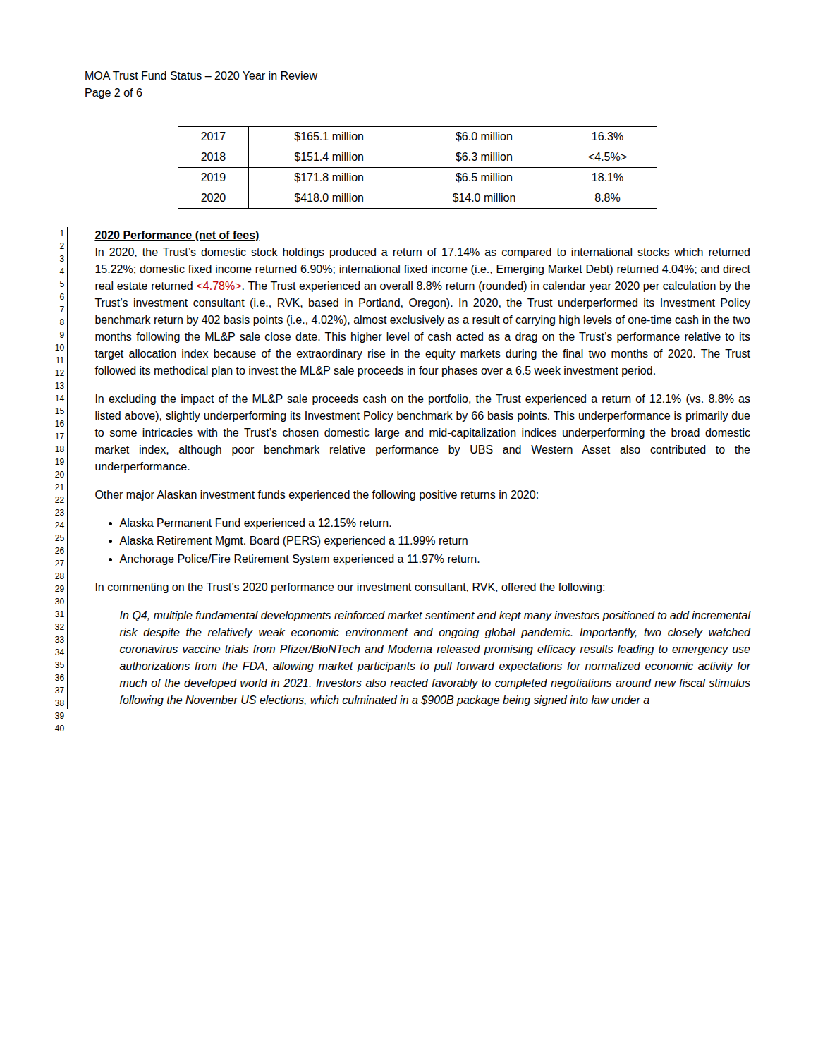MOA Trust Fund Status – 2020 Year in Review
Page 2 of 6
| 2017 | $165.1 million | $6.0 million | 16.3% |
| 2018 | $151.4 million | $6.3 million | <4.5%> |
| 2019 | $171.8 million | $6.5 million | 18.1% |
| 2020 | $418.0 million | $14.0 million | 8.8% |
12345678910111213141516171819202122232425262728293031323334353637383940
2020 Performance (net of fees)
In 2020, the Trust’s domestic stock holdings produced a return of 17.14% as compared to international stocks which returned 15.22%; domestic fixed income returned 6.90%; international fixed income (i.e., Emerging Market Debt) returned 4.04%; and direct real estate returned <4.78%>. The Trust experienced an overall 8.8% return (rounded) in calendar year 2020 per calculation by the Trust’s investment consultant (i.e., RVK, based in Portland, Oregon). In 2020, the Trust underperformed its Investment Policy benchmark return by 402 basis points (i.e., 4.02%), almost exclusively as a result of carrying high levels of one-time cash in the two months following the ML&P sale close date. This higher level of cash acted as a drag on the Trust’s performance relative to its target allocation index because of the extraordinary rise in the equity markets during the final two months of 2020. The Trust followed its methodical plan to invest the ML&P sale proceeds in four phases over a 6.5 week investment period.
In excluding the impact of the ML&P sale proceeds cash on the portfolio, the Trust experienced a return of 12.1% (vs. 8.8% as listed above), slightly underperforming its Investment Policy benchmark by 66 basis points. This underperformance is primarily due to some intricacies with the Trust’s chosen domestic large and mid-capitalization indices underperforming the broad domestic market index, although poor benchmark relative performance by UBS and Western Asset also contributed to the underperformance.
Other major Alaskan investment funds experienced the following positive returns in 2020:
Alaska Permanent Fund experienced a 12.15% return.
Alaska Retirement Mgmt. Board (PERS) experienced a 11.99% return
Anchorage Police/Fire Retirement System experienced a 11.97% return.
In commenting on the Trust’s 2020 performance our investment consultant, RVK, offered the following:
In Q4, multiple fundamental developments reinforced market sentiment and kept many investors positioned to add incremental risk despite the relatively weak economic environment and ongoing global pandemic. Importantly, two closely watched coronavirus vaccine trials from Pfizer/BioNTech and Moderna released promising efficacy results leading to emergency use authorizations from the FDA, allowing market participants to pull forward expectations for normalized economic activity for much of the developed world in 2021. Investors also reacted favorably to completed negotiations around new fiscal stimulus following the November US elections, which culminated in a $900B package being signed into law under a